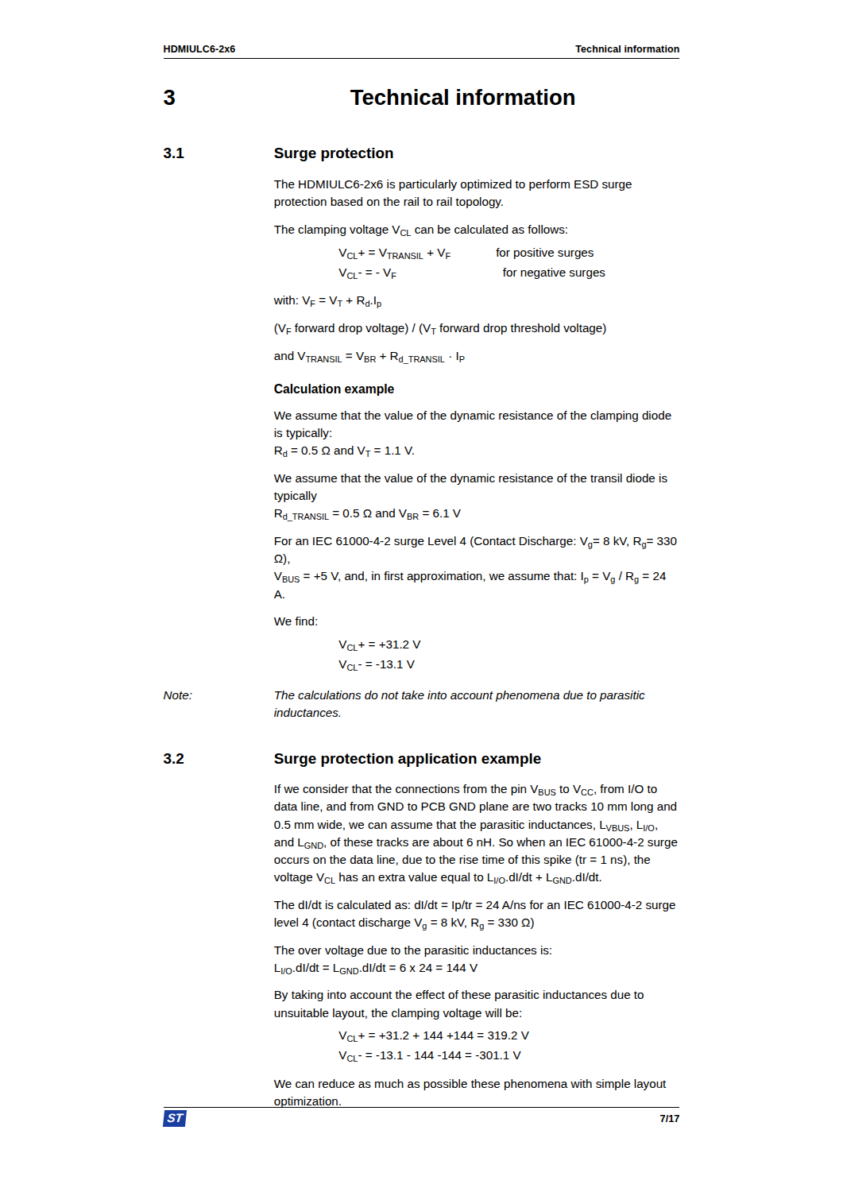HDMIULC6-2x6 Technical information
3 Technical information
3.1 Surge protection
The HDMIULC6-2x6 is particularly optimized to perform ESD surge protection based on the rail to rail topology.
The clamping voltage VCL can be calculated as follows:
VCL+ = VTRANSIL + VF for positive surges
VCL- = - VF for negative surges
with: VF = VT + Rd.Ip
(VF forward drop voltage) / (VT forward drop threshold voltage)
and VTRANSIL = VBR + Rd_TRANSIL · IP
Calculation example
We assume that the value of the dynamic resistance of the clamping diode is typically:
Rd = 0.5 Ω and VT = 1.1 V.
We assume that the value of the dynamic resistance of the transil diode is typically
Rd_TRANSIL = 0.5 Ω and VBR = 6.1 V
For an IEC 61000-4-2 surge Level 4 (Contact Discharge: Vg= 8 kV, Rg= 330 Ω),
VBUS = +5 V, and, in first approximation, we assume that: Ip = Vg / Rg = 24 A.
We find:
VCL+ = +31.2 V
VCL- = -13.1 V
Note: The calculations do not take into account phenomena due to parasitic inductances.
3.2 Surge protection application example
If we consider that the connections from the pin VBUS to VCC, from I/O to data line, and from GND to PCB GND plane are two tracks 10 mm long and 0.5 mm wide, we can assume that the parasitic inductances, LVBUS, LI/O, and LGND, of these tracks are about 6 nH. So when an IEC 61000-4-2 surge occurs on the data line, due to the rise time of this spike (tr = 1 ns), the voltage VCL has an extra value equal to LI/O.dI/dt + LGND.dI/dt.
The dI/dt is calculated as: dI/dt = Ip/tr = 24 A/ns for an IEC 61000-4-2 surge level 4 (contact discharge Vg = 8 kV, Rg = 330 Ω)
The over voltage due to the parasitic inductances is:
LI/O.dI/dt = LGND.dI/dt = 6 x 24 = 144 V
By taking into account the effect of these parasitic inductances due to unsuitable layout, the clamping voltage will be:
VCL+ = +31.2 + 144 +144 = 319.2 V
VCL- = -13.1 - 144 -144 = -301.1 V
We can reduce as much as possible these phenomena with simple layout optimization.
ST 7/17